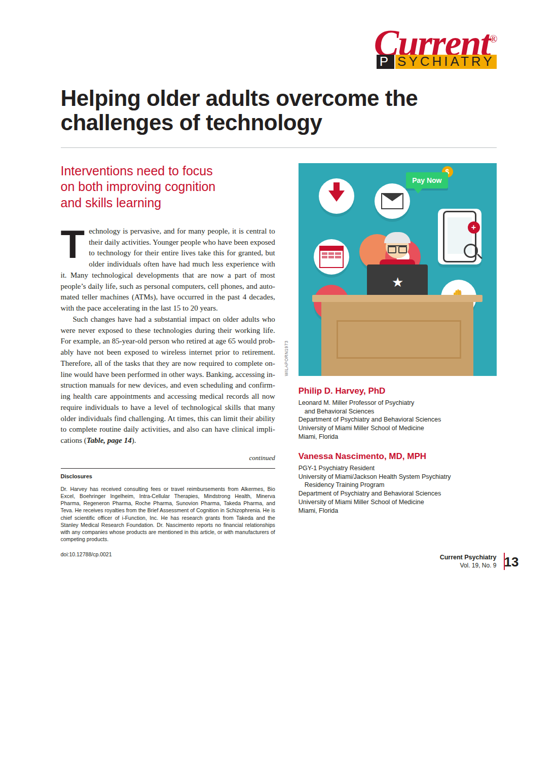Current® PSYCHIATRY
Helping older adults overcome the
challenges of technology
Interventions need to focus
on both improving cognition
and skills learning
Technology is pervasive, and for many people, it is central to their daily activities. Younger people who have been exposed to technology for their entire lives take this for granted, but older individuals often have had much less experience with it. Many technological developments that are now a part of most people’s daily life, such as personal computers, cell phones, and automated teller machines (ATMs), have occurred in the past 4 decades, with the pace accelerating in the last 15 to 20 years.
Such changes have had a substantial impact on older adults who were never exposed to these technologies during their working life. For example, an 85-year-old person who retired at age 65 would probably have not been exposed to wireless internet prior to retirement. Therefore, all of the tasks that they are now required to complete online would have been performed in other ways. Banking, accessing instruction manuals for new devices, and even scheduling and confirming health care appointments and accessing medical records all now require individuals to have a level of technological skills that many older individuals find challenging. At times, this can limit their ability to complete routine daily activities, and also can have clinical implications (Table, page 14).
continued
Disclosures
Dr. Harvey has received consulting fees or travel reimbursements from Alkermes, Bio Excel, Boehringer Ingelheim, Intra-Cellular Therapies, Mindstrong Health, Minerva Pharma, Regeneron Pharma, Roche Pharma, Sunovion Pharma, Takeda Pharma, and Teva. He receives royalties from the Brief Assessment of Cognition in Schizophrenia. He is chief scientific officer of i-Function, Inc. He has research grants from Takeda and the Stanley Medical Research Foundation. Dr. Nascimento reports no financial relationships with any companies whose products are mentioned in this article, or with manufacturers of competing products.
doi:10.12788/cp.0021
$
Pay Now
SOS♥
✋
+
★
WILAPORN1973
Philip D. Harvey, PhD
Leonard M. Miller Professor of Psychiatryand Behavioral Sciences Department of Psychiatry and Behavioral Sciences
University of Miami Miller School of Medicine
Miami, Florida
Vanessa Nascimento, MD, MPH
PGY-1 Psychiatry Resident
University of Miami/Jackson Health System PsychiatryResidency Training Program Department of Psychiatry and Behavioral Sciences
University of Miami Miller School of Medicine
Miami, Florida
Current Psychiatry
Vol. 19, No. 9
13